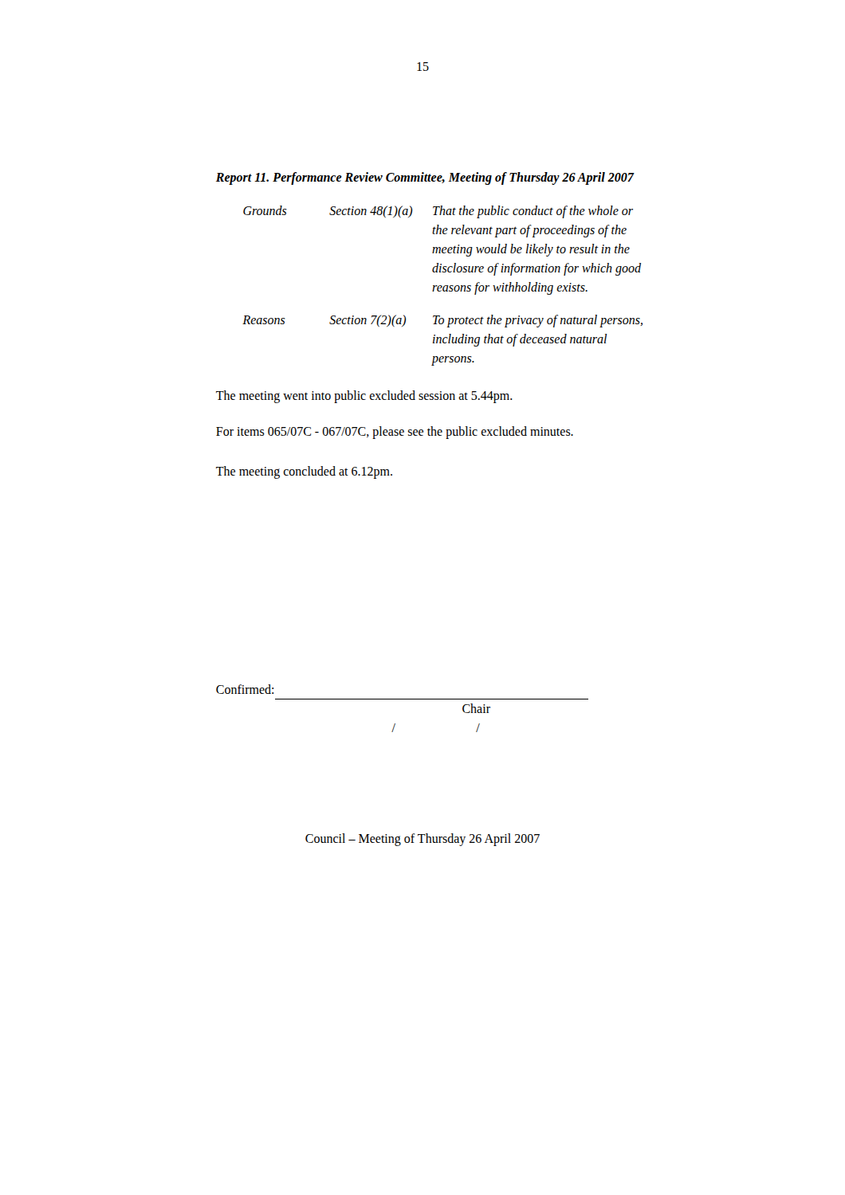15
Report 11. Performance Review Committee, Meeting of Thursday 26 April 2007
| Grounds | Section 48(1)(a) | That the public conduct of the whole or the relevant part of proceedings of the meeting would be likely to result in the disclosure of information for which good reasons for withholding exists. |
| Reasons | Section 7(2)(a) | To protect the privacy of natural persons, including that of deceased natural persons. |
The meeting went into public excluded session at 5.44pm.
For items 065/07C - 067/07C, please see the public excluded minutes.
The meeting concluded at 6.12pm.
Confirmed:
Chair
//
Council – Meeting of Thursday 26 April 2007